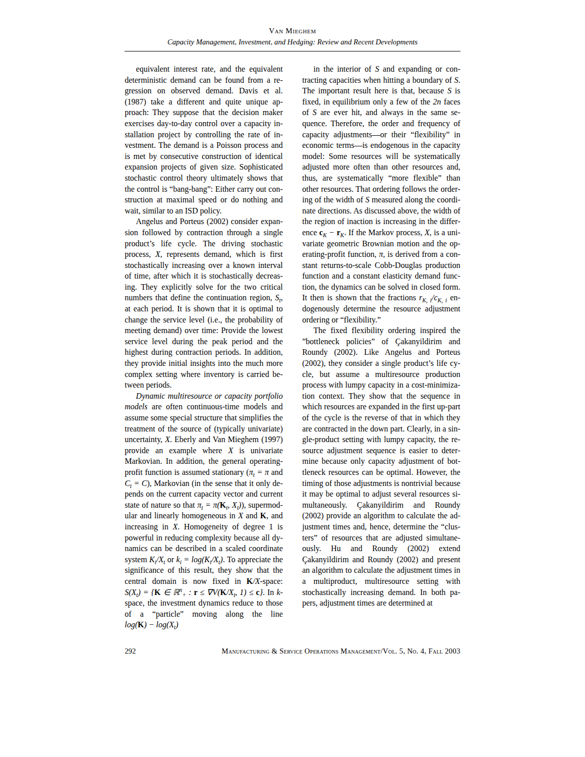Van Mieghem
Capacity Management, Investment, and Hedging: Review and Recent Developments
equivalent interest rate, and the equivalent deterministic demand can be found from a regression on observed demand. Davis et al. (1987) take a different and quite unique approach: They suppose that the decision maker exercises day-to-day control over a capacity installation project by controlling the rate of investment. The demand is a Poisson process and is met by consecutive construction of identical expansion projects of given size. Sophisticated stochastic control theory ultimately shows that the control is “bang-bang”: Either carry out construction at maximal speed or do nothing and wait, similar to an ISD policy.
Angelus and Porteus (2002) consider expansion followed by contraction through a single product’s life cycle. The driving stochastic process, X, represents demand, which is first stochastically increasing over a known interval of time, after which it is stochastically decreasing. They explicitly solve for the two critical numbers that define the continuation region, St, at each period. It is shown that it is optimal to change the service level (i.e., the probability of meeting demand) over time: Provide the lowest service level during the peak period and the highest during contraction periods. In addition, they provide initial insights into the much more complex setting where inventory is carried between periods.
Dynamic multiresource or capacity portfolio models are often continuous-time models and assume some special structure that simplifies the treatment of the source of (typically univariate) uncertainty, X. Eberly and Van Mieghem (1997) provide an example where X is univariate Markovian. In addition, the general operating-profit function is assumed stationary (πt = π and Ct = C), Markovian (in the sense that it only depends on the current capacity vector and current state of nature so that πt = π(Kt, Xt)), supermodular and linearly homogeneous in X and K, and increasing in X. Homogeneity of degree 1 is powerful in reducing complexity because all dynamics can be described in a scaled coordinate system Ki/Xt or ki = log(Ki/Xt). To appreciate the significance of this result, they show that the central domain is now fixed in K/X-space: S(Xt) = {K ∈ ℝn+ : r ≤ ∇V(K/Xt, 1) ≤ c}. In k-space, the investment dynamics reduce to those of a “particle” moving along the line log(K) − log(Xt)
in the interior of S and expanding or contracting capacities when hitting a boundary of S. The important result here is that, because S is fixed, in equilibrium only a few of the 2n faces of S are ever hit, and always in the same sequence. Therefore, the order and frequency of capacity adjustments—or their “flexibility” in economic terms—is endogenous in the capacity model: Some resources will be systematically adjusted more often than other resources and, thus, are systematically “more flexible” than other resources. That ordering follows the ordering of the width of S measured along the coordinate directions. As discussed above, the width of the region of inaction is increasing in the difference cK − rK. If the Markov process, X, is a univariate geometric Brownian motion and the operating-profit function, π, is derived from a constant returns-to-scale Cobb-Douglas production function and a constant elasticity demand function, the dynamics can be solved in closed form. It then is shown that the fractions rK, i/cK, i endogenously determine the resource adjustment ordering or “flexibility.”
The fixed flexibility ordering inspired the ”bottleneck policies” of Çakanyildirim and Roundy (2002). Like Angelus and Porteus (2002), they consider a single product’s life cycle, but assume a multiresource production process with lumpy capacity in a cost-minimization context. They show that the sequence in which resources are expanded in the first up-part of the cycle is the reverse of that in which they are contracted in the down part. Clearly, in a single-product setting with lumpy capacity, the resource adjustment sequence is easier to determine because only capacity adjustment of bottleneck resources can be optimal. However, the timing of those adjustments is nontrivial because it may be optimal to adjust several resources simultaneously. Çakanyildirim and Roundy (2002) provide an algorithm to calculate the adjustment times and, hence, determine the “clusters” of resources that are adjusted simultaneously. Hu and Roundy (2002) extend Çakanyildirim and Roundy (2002) and present an algorithm to calculate the adjustment times in a multiproduct, multiresource setting with stochastically increasing demand. In both papers, adjustment times are determined at
292
Manufacturing & Service Operations Management/Vol. 5, No. 4, Fall 2003